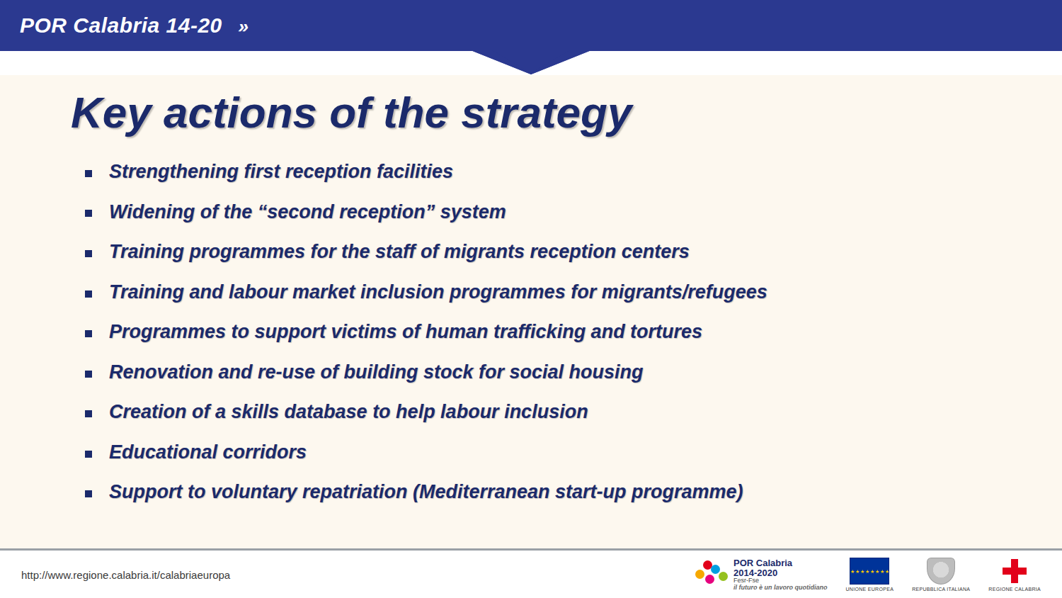POR Calabria 14-20 »
Key actions of the strategy
Strengthening first reception facilities
Widening of the “second reception” system
Training programmes for the staff of migrants reception centers
Training and labour market inclusion programmes for migrants/refugees
Programmes to support victims of human trafficking and tortures
Renovation and re-use of building stock for social housing
Creation of a skills database to help labour inclusion
Educational corridors
Support to voluntary repatriation (Mediterranean start-up programme)
http://www.regione.calabria.it/calabriaeuropa
POR Calabria
2014-2020
Fesr-Fse
il futuro è un lavoro quotidiano
UNIONE EUROPEA
REPUBBLICA ITALIANA
REGIONE CALABRIA